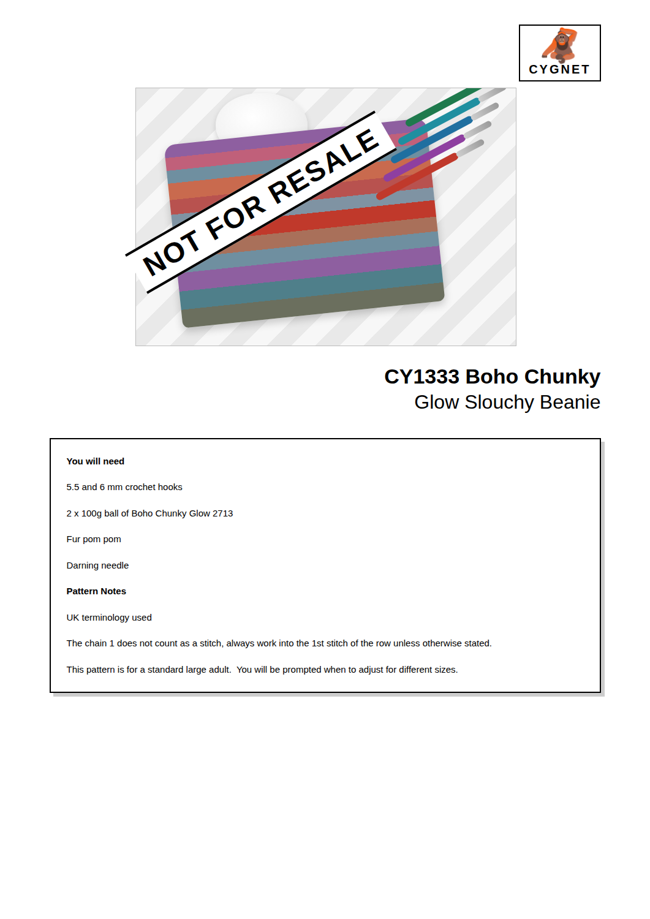🦧 CYGNET
NOT FOR RESALE
CY1333 Boho Chunky
Glow Slouchy Beanie
You will need
5.5 and 6 mm crochet hooks
2 x 100g ball of Boho Chunky Glow 2713
Fur pom pom
Darning needle
Pattern Notes
UK terminology used
The chain 1 does not count as a stitch, always work into the 1st stitch of the row unless otherwise stated.
This pattern is for a standard large adult. You will be prompted when to adjust for different sizes.